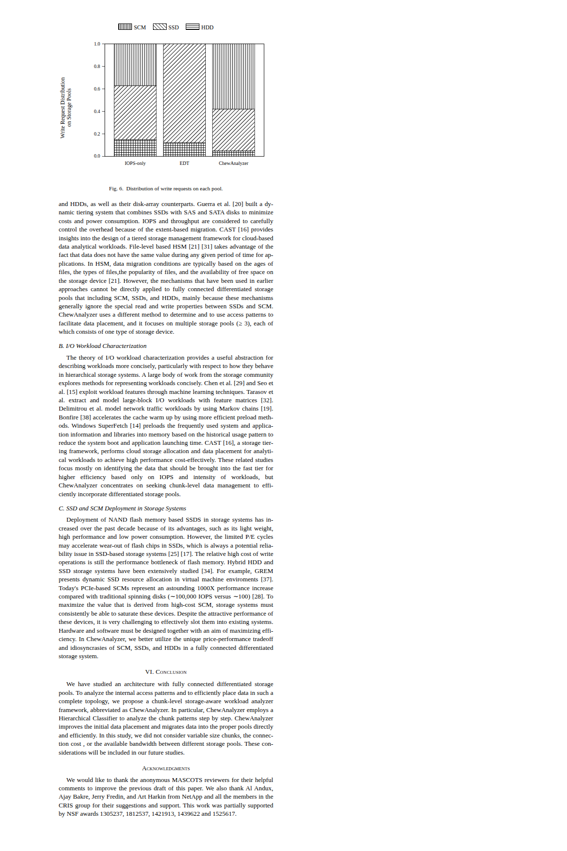SCM SSD HDD
Write Request Distribution
on Storage Pools
0.0 0.2 0.4 0.6 0.8 1.0 IOPS-only EDT ChewAnalyzer
Fig. 6. Distribution of write requests on each pool.
and HDDs, as well as their disk-array counterparts. Guerra et al. [20] built a dynamic tiering system that combines SSDs with SAS and SATA disks to minimize costs and power consumption. IOPS and throughput are considered to carefully control the overhead because of the extent-based migration. CAST [16] provides insights into the design of a tiered storage management framework for cloud-based data analytical workloads. File-level based HSM [21] [31] takes advantage of the fact that data does not have the same value during any given period of time for applications. In HSM, data migration conditions are typically based on the ages of files, the types of files,the popularity of files, and the availability of free space on the storage device [21]. However, the mechanisms that have been used in earlier approaches cannot be directly applied to fully connected differentiated storage pools that including SCM, SSDs, and HDDs, mainly because these mechanisms generally ignore the special read and write properties between SSDs and SCM. ChewAnalyzer uses a different method to determine and to use access patterns to facilitate data placement, and it focuses on multiple storage pools (≥ 3), each of which consists of one type of storage device.
B. I/O Workload Characterization
The theory of I/O workload characterization provides a useful abstraction for describing workloads more concisely, particularly with respect to how they behave in hierarchical storage systems. A large body of work from the storage community explores methods for representing workloads concisely. Chen et al. [29] and Seo et al. [15] exploit workload features through machine learning techniques. Tarasov et al. extract and model large-block I/O workloads with feature matrices [32]. Delimitrou et al. model network traffic workloads by using Markov chains [19]. Bonfire [38] accelerates the cache warm up by using more efficient preload methods. Windows SuperFetch [14] preloads the frequently used system and application information and libraries into memory based on the historical usage pattern to reduce the system boot and application launching time. CAST [16], a storage tiering framework, performs cloud storage allocation and data placement for analytical workloads to achieve high performance cost-effectively. These related studies focus mostly on identifying the data that should be brought into the fast tier for higher efficiency based only on IOPS and intensity of workloads, but ChewAnalyzer concentrates on seeking chunk-level data management to efficiently incorporate differentiated storage pools.
C. SSD and SCM Deployment in Storage Systems
Deployment of NAND flash memory based SSDS in storage systems has increased over the past decade because of its advantages, such as its light weight, high performance and low power consumption. However, the limited P/E cycles may accelerate wear-out of flash chips in SSDs, which is always a potential reliability issue in SSD-based storage systems [25] [17]. The relative high cost of write operations is still the performance bottleneck of flash memory. Hybrid HDD and SSD storage systems have been extensively studied [34]. For example, GREM presents dynamic SSD resource allocation in virtual machine enviroments [37]. Today's PCIe-based SCMs represent an astounding 1000X performance increase compared with traditional spinning disks (∼100,000 IOPS versus ∼100) [28]. To maximize the value that is derived from high-cost SCM, storage systems must consistently be able to saturate these devices. Despite the attractive performance of these devices, it is very challenging to effectively slot them into existing systems. Hardware and software must be designed together with an aim of maximizing efficiency. In ChewAnalyzer, we better utilize the unique price-performance tradeoff and idiosyncrasies of SCM, SSDs, and HDDs in a fully connected differentiated storage system.
VI. Conclusion
We have studied an architecture with fully connected differentiated storage pools. To analyze the internal access patterns and to efficiently place data in such a complete topology, we propose a chunk-level storage-aware workload analyzer framework, abbreviated as ChewAnalyzer. In particular, ChewAnalyzer employs a Hierarchical Classifier to analyze the chunk patterns step by step. ChewAnalyzer improves the initial data placement and migrates data into the proper pools directly and efficiently. In this study, we did not consider variable size chunks, the connection cost , or the available bandwidth between different storage pools. These considerations will be included in our future studies.
Acknowledgments
We would like to thank the anonymous MASCOTS reviewers for their helpful comments to improve the previous draft of this paper. We also thank Al Andux, Ajay Bakre, Jerry Fredin, and Art Harkin from NetApp and all the members in the CRIS group for their suggestions and support. This work was partially supported by NSF awards 1305237, 1812537, 1421913, 1439622 and 1525617.